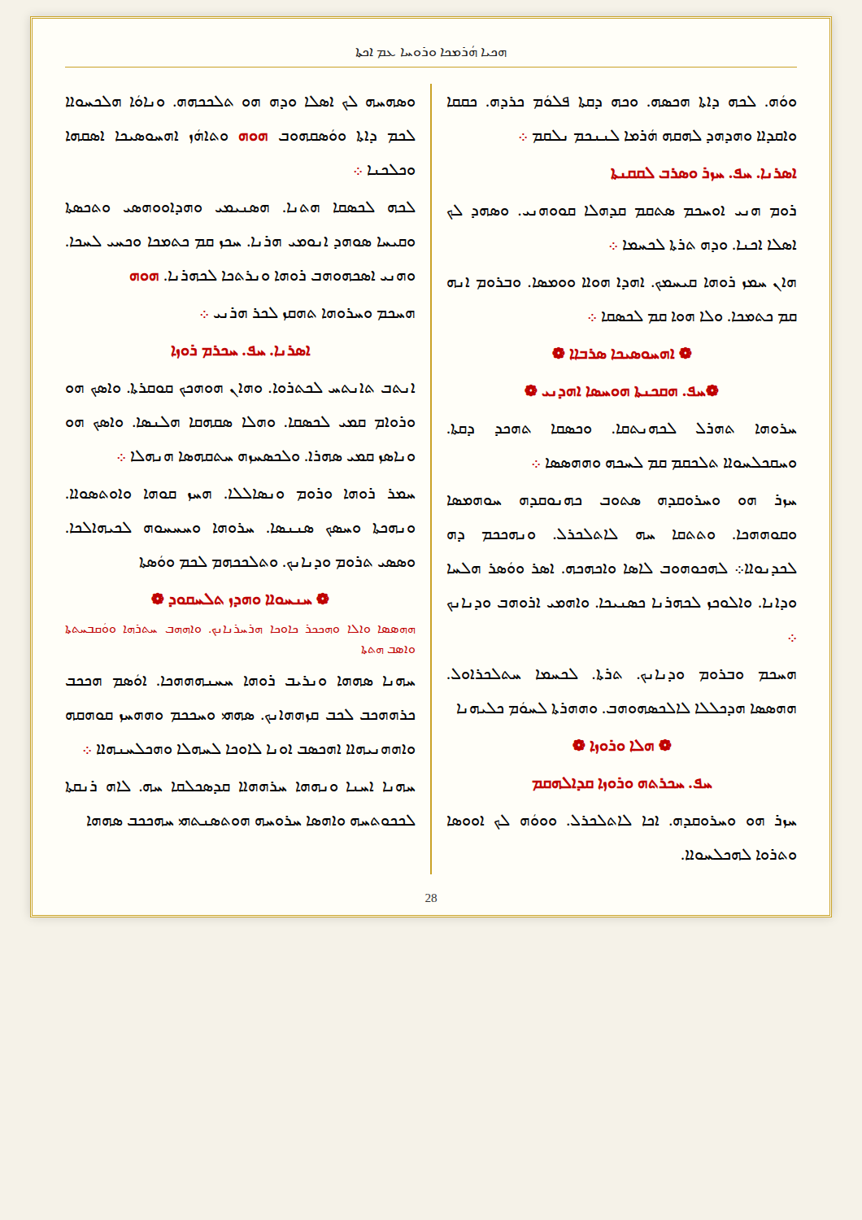ܗܟܝܐ ܗܿܪܡܟܐ ܘܪܘܚܐ ܥܡ ܐܟܬܐ
ܘܘܿܗ. ܠܟܗ ܕܐܬܐ ܗܟܣܗ. ܘܟܗ ܕܩܬܐ ܦܠܘܿܡ ܟܪܕܗ. ܟܩܩܐ ܘܐܩܕܐܐ ܘܗܕܗܕ ܠܗܩܗ ܗܿܪܡܐ ܠܢܢܟܡ ܢܠܩܡ ܀
ܐܣܪܢܐ. ܚܦ. ܚܙܪ ܘܣܪܒ ܠܩܩܢܬܐ
ܪܘܡ ܗܢܝ ܐܘܚܟܡ ܣܬܩܡ ܩܕܗܠܐ ܩܘܘܗܢܝ. ܘܣܗܕ ܠܟ ܐܣܠܐ ܐܟܢܐ. ܘܕܗ ܬܪܬܐ ܠܟܚܡܐ ܀
ܗܐܢ ܚܡܙ ܪܘܗܐ ܩܝܚܡܟ. ܐܗܕܐ ܗܘܐܐ ܘܘܡܣܐ. ܘܒܪܘܡ ܐܢܗ ܩܡ ܟܬܡܟܐ. ܘܠܐ ܗܘܐ ܩܡ ܠܟܣܩܐ ܀
❁ ܐܗܚܘܣܝܟܐ ܣܪܒܐܐ ❁
❁ܚܦ. ܗܩܟܢܬܐ ܗܘܚܣܐ ܐܗܕܢܝ ❁
ܚܪܘܗܐ ܬܗܪܠ ܠܟܗܢܬܩܐ. ܘܟܣܩܐ ܬܗܟܕ ܕܩܬܐ. ܘܚܩܟܠܚܘܐܐ ܬܠܟܩܡ ܩܡ ܠܚܟܗ ܘܗܗܣܣܐ ܀
ܚܙܪ ܗܘ ܘܚܪܘܩܕܗ ܣܬܘܒ ܟܗܢܘܩܕܗ ܚܘܗܡܣܐ ܘܩܘܗܗܟܐ. ܘܬܬܩܐ ܚܗ ܠܐܬܠܟܪܠ. ܘܢܗܟܟܡ ܕܗ ܠܟܕܢܘܐܐ܀ ܠܗܟܘܗܘܒ ܠܐܣܐ ܘܐܟܗܟܗ. ܐܣܪ ܘܘܿܣܪ ܗܠܚܐ ܘܕܐܢܐ. ܘܐܠܘܟܙ ܠܟܗܪܢܐ ܟܣܢܝܟܐ. ܘܐܗܡܝ ܐܪܘܗܒ ܘܕܢܐܢܟ ܀
ܗܚܟܡ ܘܒܪܘܡ ܘܕܢܐܢܟ. ܬܪܬܐ. ܠܟܚܡܐ ܚܬܠܟܪܐܘܠ. ܗܗܣܣܐ ܗܕܟܠܠܐ ܠܐܠܟܣܗܘܗܒ. ܘܗܗܪܬܐ ܠܚܘܿܡ ܟܠܝܗܢܐ
❁ ܗܠܐ ܘܪܘܙܐ ❁
ܚܦ. ܚܟܪܬܗ ܘܪܘܙܐ ܩܕܐܠܗܩܡ
ܚܙܪ ܗܘ ܘܚܪܘܩܕܗ. ܐܟܐ ܠܐܬܠܟܪܠ. ܘܘܘܿܗ ܠܟ ܐܘܘܣܐ ܘܬܪܘܐ ܠܗܟܠܚܘܐܐ.
ܘܣܗܚܗ ܠܟ ܐܣܠܐ ܘܕܗ ܗܘ ܬܠܟܟܗܗ. ܘܢܐܘܿܐ ܗܠܟܚܘܐܐ ܠܟܡ ܕܐܬܐ ܘܘܿܣܩܗܘܒ ܗܘܗ ܘܬܐܗܿܙ ܐܗܚܘܣܝܟܐ ܐܣܩܗܐ ܘܟܠܟܢܐ ܀
ܠܟܗ ܠܟܣܩܐ ܗܬܢܐ. ܗܣܢܝܡܝ ܘܗܕܐܘܘܗܣܝ ܘܬܟܣܬܐ ܘܩܝܚܐ ܣܘܗܕ ܐܢܘܡܝ ܗܪܢܐ. ܚܟܙ ܩܡ ܟܬܡܟܐ ܘܟܚܝ ܠܚܟܐ. ܘܗܢܝ ܐܣܟܗܘܗܒ ܪܘܗܐ ܘܢܪܬܟܐ ܠܟܗܪܢܐ. ܗܘܗ
ܗܚܟܡ ܘܚܪܘܗܐ ܬܗܩܙ ܠܟܪ ܗܪܢܝ ܀
ܐܣܪܢܐ. ܚܦ. ܚܟܪܡ ܪܘܙܐ
ܐܢܬܒ ܬܐܢܬܚ ܠܟܬܪܘܐ. ܘܗܐܢ ܗܘܗܟܟ ܩܘܩܪܬܐ. ܘܐܣܟ ܗܘ ܘܪܘܐܡ ܩܡܝ ܠܟܣܩܐ. ܘܗܠܐ ܣܩܗܩܐ ܗܠܢܣܐ. ܘܐܣܟ ܗܘ ܘܢܐܣܙ ܩܡܝ ܣܗܪܐ. ܘܠܟܣܚܙܗ ܚܬܩܗܣܐ ܗܢܗܠܐ ܀
ܚܡܪ ܪܘܗܐ ܘܪܘܡ ܘܢܣܐܠܠܐ. ܗܚܙ ܩܘܗܐ ܘܐܘܬܣܘܐܐ. ܘܢܗܟܬܐ ܘܚܣܟ ܣܢܢܣܐ. ܚܪܘܗܐ ܘܚܚܚܘܗ ܠܟܝܗܐܠܟܐ. ܘܣܣܝ ܬܪܘܡ ܘܕܢܐܢܟ. ܘܬܠܟܟܗܡ ܠܟܡ ܘܘܿܣܬܐ
❁ ܚܢܚܘܐܐ ܘܗܕܙ ܬܠܚܩܘܕ ❁
ܗܗܣܣܐ ܘܐܠܐ ܘܗܟܟܪ ܟܐܘܟܐ ܗܪܚܪܢܐܢܟ. ܘܐܗܗܒ ܚܬܪܗܐ ܘܘܿܩܒܚܬܬܐ ܘܐܣܒ ܗܬܬܐ
ܚܗܢܐ ܣܗܗܐ ܘܢܪܝܒ ܪܘܗܐ ܚܚܢܗܗܗܟܐ. ܐܘܿܣܡ ܗܟܟܒ ܟܪܗܗܟܒ ܠܟܒ ܩܙܗܗܐܢܟ. ܣܗܗܝ ܘܚܟܟܡ ܘܗܗܚܙ ܩܘܗܩܗ ܘܐܗܗܢܝܗܐܐ ܐܗܟܣܒ ܐܘܢܐ ܠܐܘܟܐ ܠܚܗܠܐ ܘܗܟܠܚܢܗܐܐ ܀
ܚܗܢܐ ܐܚܢܐ ܘܢܗܗܐ ܚܪܗܗܐܐ ܩܕܣܟܠܩܐ ܚܗ. ܠܐܗ ܪܢܩܬܐ ܠܟܟܘܬܚܗ ܘܐܗܣܐ ܚܪܘܚܗ ܗܘܬܣܢܬܗܝ ܚܗܟܟܒ ܣܗܗܐ
28